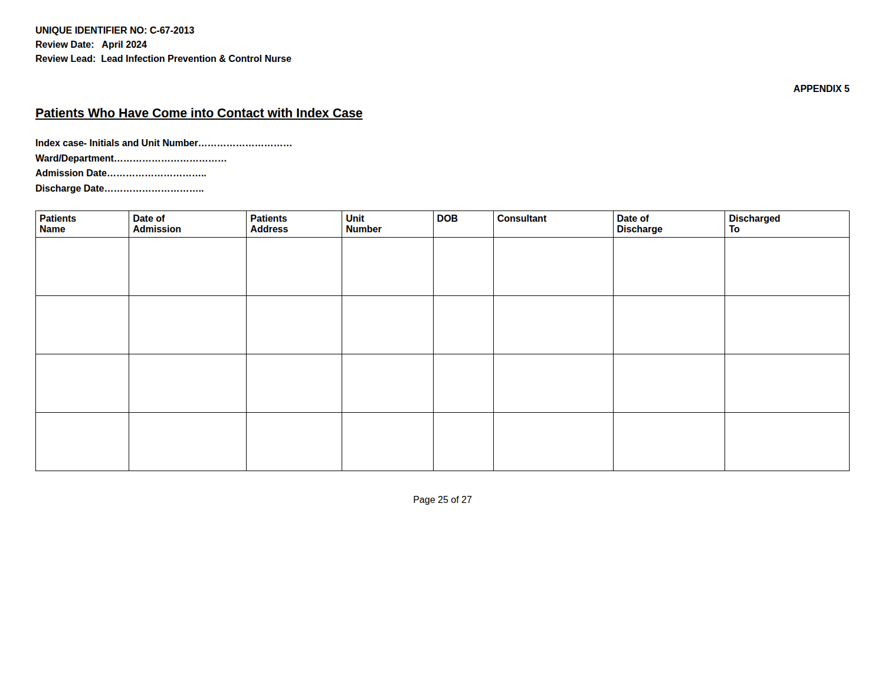UNIQUE IDENTIFIER NO: C-67-2013
Review Date: April 2024
Review Lead: Lead Infection Prevention & Control Nurse
APPENDIX 5
Patients Who Have Come into Contact with Index Case
Index case- Initials and Unit Number…………………………
Ward/Department………………………………
Admission Date…………………………..
Discharge Date…………………………..
| Patients Name | Date of Admission | Patients Address | Unit Number | DOB | Consultant | Date of Discharge | Discharged To |
| --- | --- | --- | --- | --- | --- | --- | --- |
Page 25 of 27